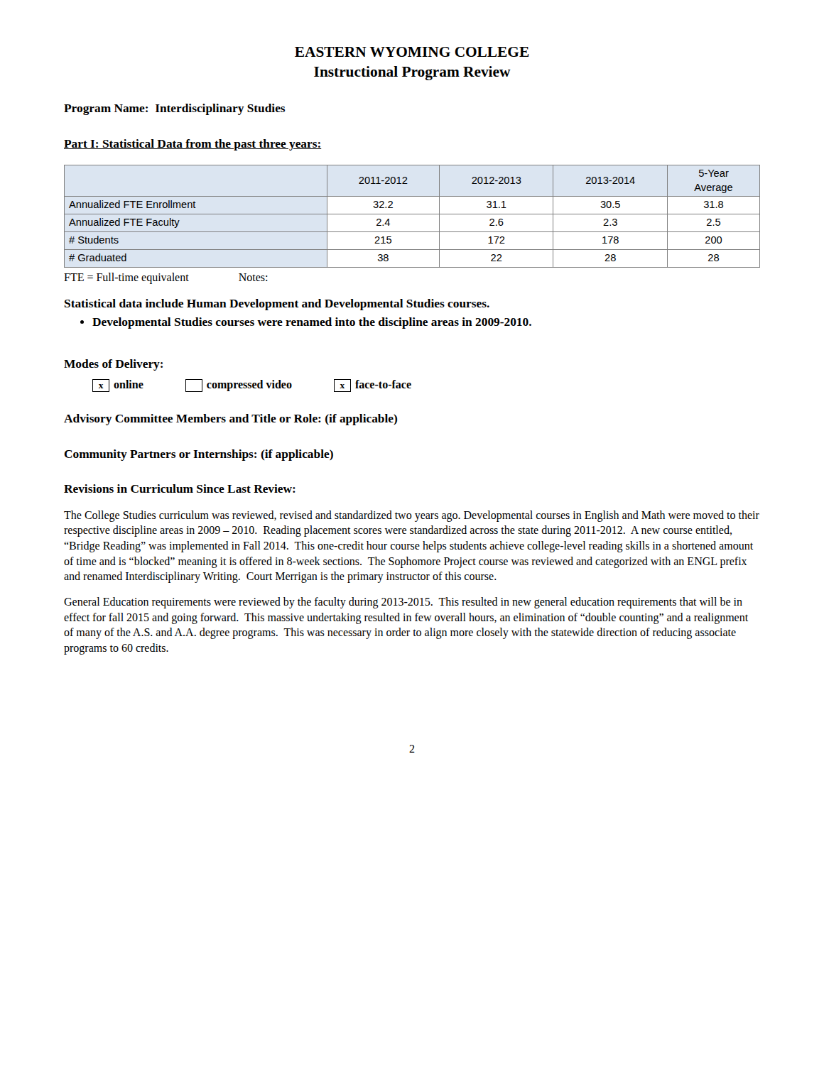EASTERN WYOMING COLLEGEInstructional Program Review
Program Name: Interdisciplinary Studies
Part I: Statistical Data from the past three years:
| | 2011-2012 | 2012-2013 | 2013-2014 | 5-Year Average |
| --- | --- | --- | --- | --- |
| Annualized FTE Enrollment | 32.2 | 31.1 | 30.5 | 31.8 |
| Annualized FTE Faculty | 2.4 | 2.6 | 2.3 | 2.5 |
| # Students | 215 | 172 | 178 | 200 |
| # Graduated | 38 | 22 | 28 | 28 |
FTE = Full-time equivalent Notes:
Statistical data include Human Development and Developmental Studies courses.
Developmental Studies courses were renamed into the discipline areas in 2009-2010.
Modes of Delivery:
xonline compressed video xface-to-face
Advisory Committee Members and Title or Role: (if applicable)
Community Partners or Internships: (if applicable)
Revisions in Curriculum Since Last Review:
The College Studies curriculum was reviewed, revised and standardized two years ago. Developmental courses in English and Math were moved to their respective discipline areas in 2009 – 2010. Reading placement scores were standardized across the state during 2011-2012. A new course entitled, “Bridge Reading” was implemented in Fall 2014. This one-credit hour course helps students achieve college-level reading skills in a shortened amount of time and is “blocked” meaning it is offered in 8-week sections. The Sophomore Project course was reviewed and categorized with an ENGL prefix and renamed Interdisciplinary Writing. Court Merrigan is the primary instructor of this course.
General Education requirements were reviewed by the faculty during 2013-2015. This resulted in new general education requirements that will be in effect for fall 2015 and going forward. This massive undertaking resulted in few overall hours, an elimination of “double counting” and a realignment of many of the A.S. and A.A. degree programs. This was necessary in order to align more closely with the statewide direction of reducing associate programs to 60 credits.
2